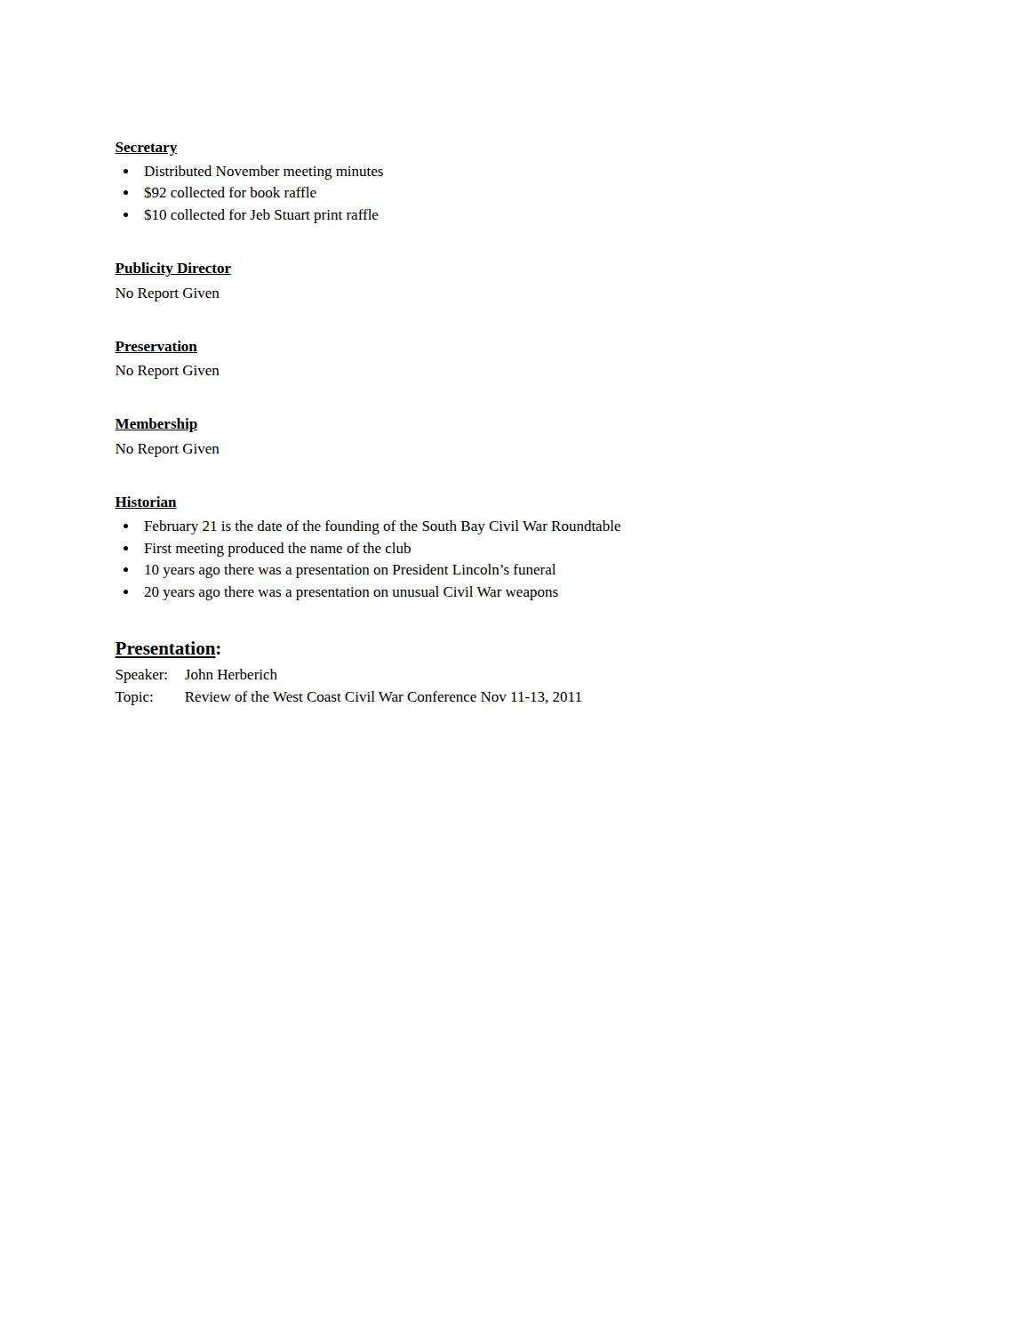Secretary
Distributed November meeting minutes
$92 collected for book raffle
$10 collected for Jeb Stuart print raffle
Publicity Director
No Report Given
Preservation
No Report Given
Membership
No Report Given
Historian
February 21 is the date of the founding of the South Bay Civil War Roundtable
First meeting produced the name of the club
10 years ago there was a presentation on President Lincoln’s funeral
20 years ago there was a presentation on unusual Civil War weapons
Presentation:
| Speaker: | John Herberich |
| Topic: | Review of the West Coast Civil War Conference Nov 11-13, 2011 |